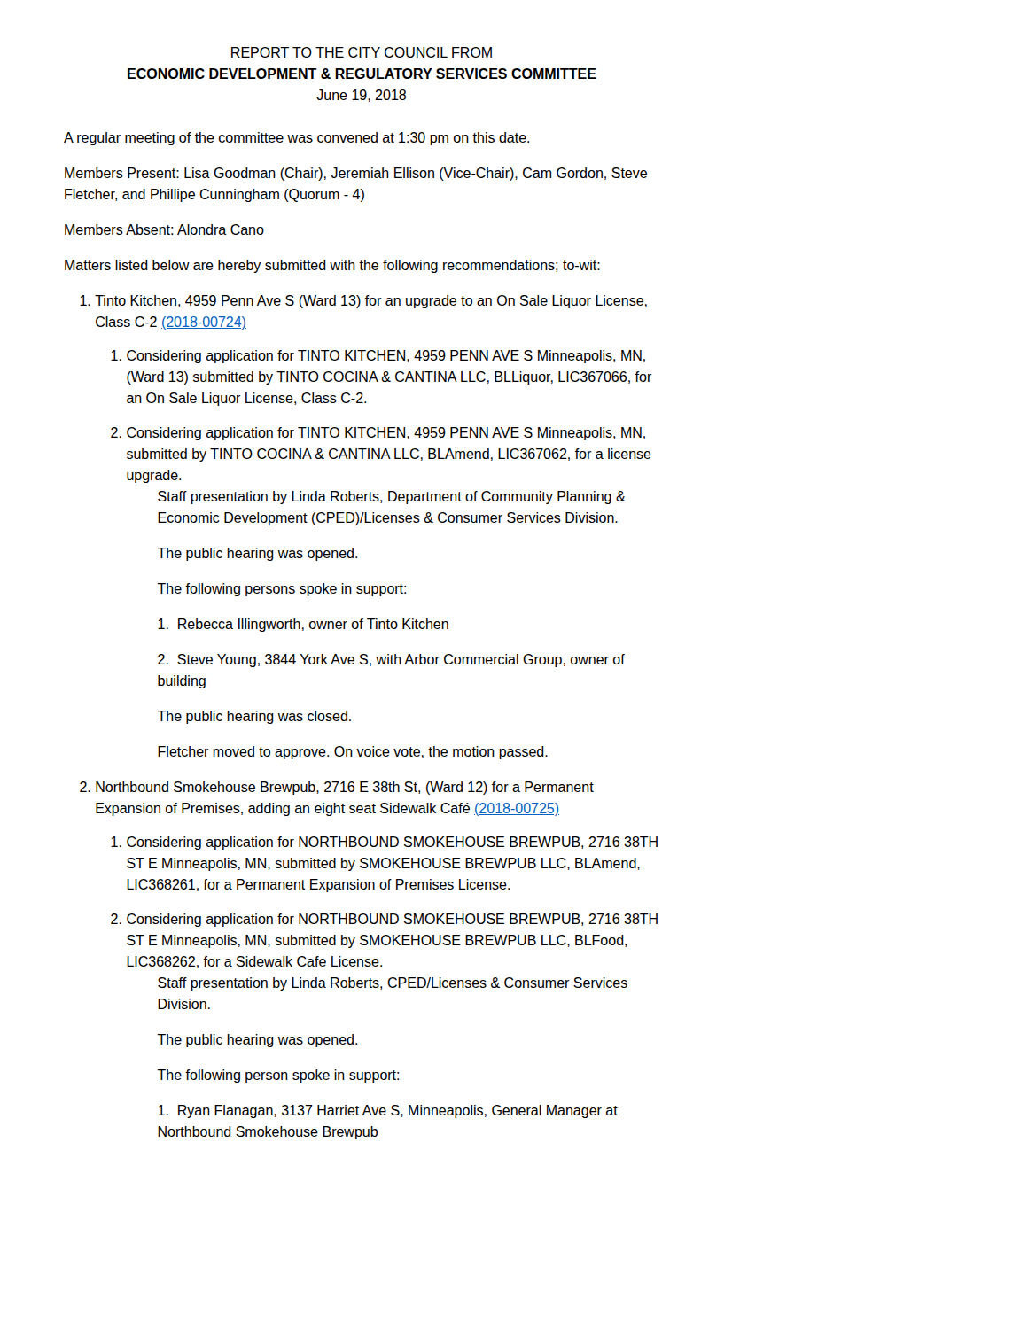REPORT TO THE CITY COUNCIL FROM ECONOMIC DEVELOPMENT & REGULATORY SERVICES COMMITTEE June 19, 2018
A regular meeting of the committee was convened at 1:30 pm on this date.
Members Present: Lisa Goodman (Chair), Jeremiah Ellison (Vice-Chair), Cam Gordon, Steve Fletcher, and Phillipe Cunningham (Quorum - 4)
Members Absent: Alondra Cano
Matters listed below are hereby submitted with the following recommendations; to-wit:
Tinto Kitchen, 4959 Penn Ave S (Ward 13) for an upgrade to an On Sale Liquor License, Class C-2 (2018-00724)
Considering application for TINTO KITCHEN, 4959 PENN AVE S Minneapolis, MN, (Ward 13) submitted by TINTO COCINA & CANTINA LLC, BLLiquor, LIC367066, for an On Sale Liquor License, Class C-2.
Considering application for TINTO KITCHEN, 4959 PENN AVE S Minneapolis, MN, submitted by TINTO COCINA & CANTINA LLC, BLAmend, LIC367062, for a license upgrade.
Staff presentation by Linda Roberts, Department of Community Planning & Economic Development (CPED)/Licenses & Consumer Services Division.
The public hearing was opened.
The following persons spoke in support:
1. Rebecca Illingworth, owner of Tinto Kitchen
2. Steve Young, 3844 York Ave S, with Arbor Commercial Group, owner of building
The public hearing was closed.
Fletcher moved to approve. On voice vote, the motion passed.
Northbound Smokehouse Brewpub, 2716 E 38th St, (Ward 12) for a Permanent Expansion of Premises, adding an eight seat Sidewalk Café (2018-00725)
Considering application for NORTHBOUND SMOKEHOUSE BREWPUB, 2716 38TH ST E Minneapolis, MN, submitted by SMOKEHOUSE BREWPUB LLC, BLAmend, LIC368261, for a Permanent Expansion of Premises License.
Considering application for NORTHBOUND SMOKEHOUSE BREWPUB, 2716 38TH ST E Minneapolis, MN, submitted by SMOKEHOUSE BREWPUB LLC, BLFood, LIC368262, for a Sidewalk Cafe License.
Staff presentation by Linda Roberts, CPED/Licenses & Consumer Services Division.
The public hearing was opened.
The following person spoke in support:
1. Ryan Flanagan, 3137 Harriet Ave S, Minneapolis, General Manager at Northbound Smokehouse Brewpub